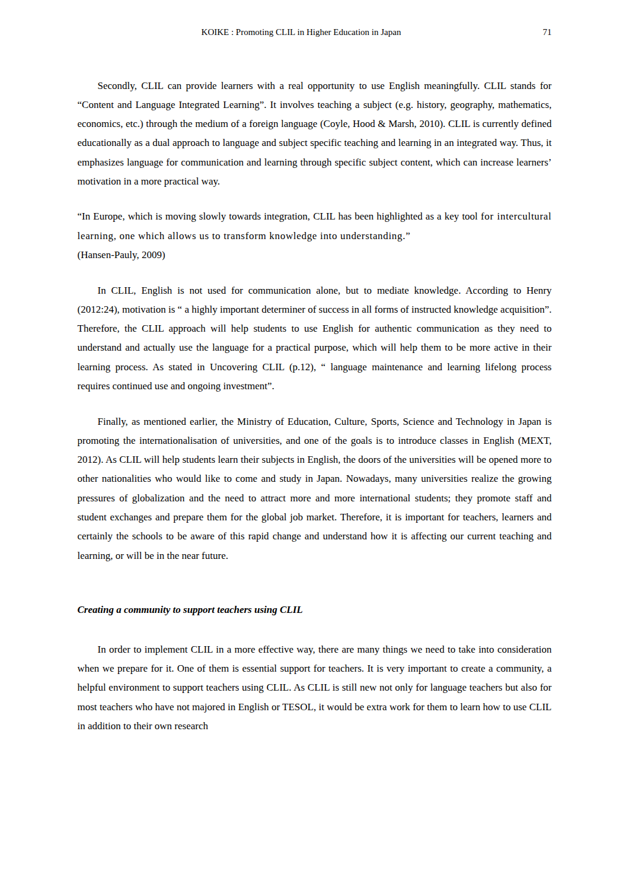KOIKE : Promoting CLIL in Higher Education in Japan 71
Secondly, CLIL can provide learners with a real opportunity to use English meaningfully. CLIL stands for “Content and Language Integrated Learning”. It involves teaching a subject (e.g. history, geography, mathematics, economics, etc.) through the medium of a foreign language (Coyle, Hood & Marsh, 2010). CLIL is currently defined educationally as a dual approach to language and subject specific teaching and learning in an integrated way. Thus, it emphasizes language for communication and learning through specific subject content, which can increase learners’ motivation in a more practical way.
“In Europe, which is moving slowly towards integration, CLIL has been highlighted as a key tool for intercultural learning, one which allows us to transform knowledge into understanding.”
(Hansen-Pauly, 2009)
In CLIL, English is not used for communication alone, but to mediate knowledge. According to Henry (2012:24), motivation is “ a highly important determiner of success in all forms of instructed knowledge acquisition”. Therefore, the CLIL approach will help students to use English for authentic communication as they need to understand and actually use the language for a practical purpose, which will help them to be more active in their learning process. As stated in Uncovering CLIL (p.12), “ language maintenance and learning lifelong process requires continued use and ongoing investment”.
Finally, as mentioned earlier, the Ministry of Education, Culture, Sports, Science and Technology in Japan is promoting the internationalisation of universities, and one of the goals is to introduce classes in English (MEXT, 2012). As CLIL will help students learn their subjects in English, the doors of the universities will be opened more to other nationalities who would like to come and study in Japan. Nowadays, many universities realize the growing pressures of globalization and the need to attract more and more international students; they promote staff and student exchanges and prepare them for the global job market. Therefore, it is important for teachers, learners and certainly the schools to be aware of this rapid change and understand how it is affecting our current teaching and learning, or will be in the near future.
Creating a community to support teachers using CLIL
In order to implement CLIL in a more effective way, there are many things we need to take into consideration when we prepare for it. One of them is essential support for teachers. It is very important to create a community, a helpful environment to support teachers using CLIL. As CLIL is still new not only for language teachers but also for most teachers who have not majored in English or TESOL, it would be extra work for them to learn how to use CLIL in addition to their own research